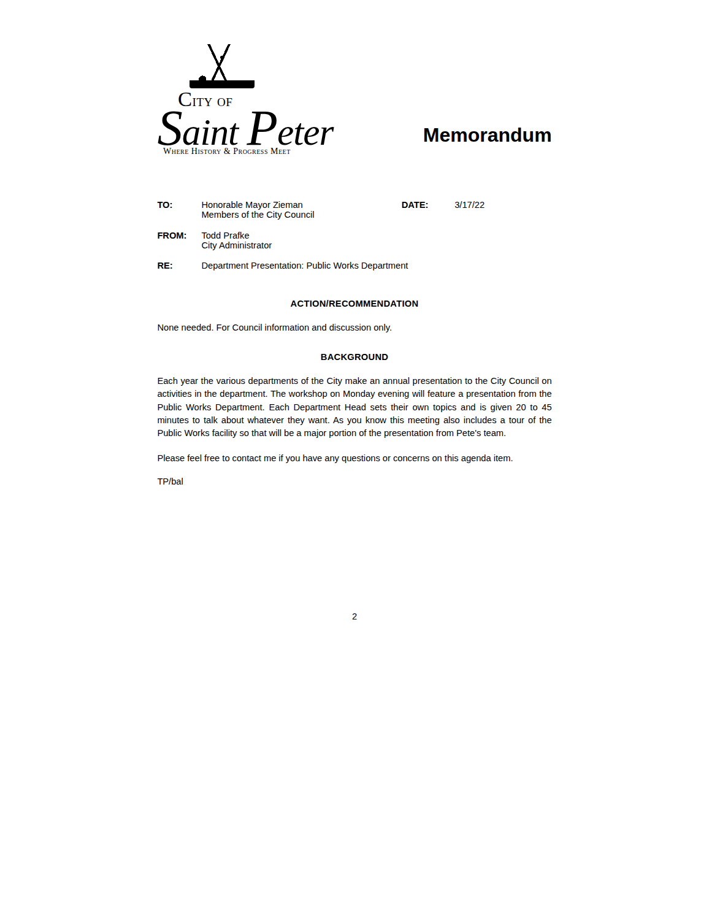City of
Saint Peter
Where History & Progress Meet
Memorandum
| TO: | Honorable Mayor Zieman Members of the City Council | DATE: | 3/17/22 |
| FROM: | Todd Prafke City Administrator |
| RE: | Department Presentation: Public Works Department |
ACTION/RECOMMENDATION
None needed. For Council information and discussion only.
BACKGROUND
Each year the various departments of the City make an annual presentation to the City Council on activities in the department. The workshop on Monday evening will feature a presentation from the Public Works Department. Each Department Head sets their own topics and is given 20 to 45 minutes to talk about whatever they want. As you know this meeting also includes a tour of the Public Works facility so that will be a major portion of the presentation from Pete's team.
Please feel free to contact me if you have any questions or concerns on this agenda item.
TP/bal
2